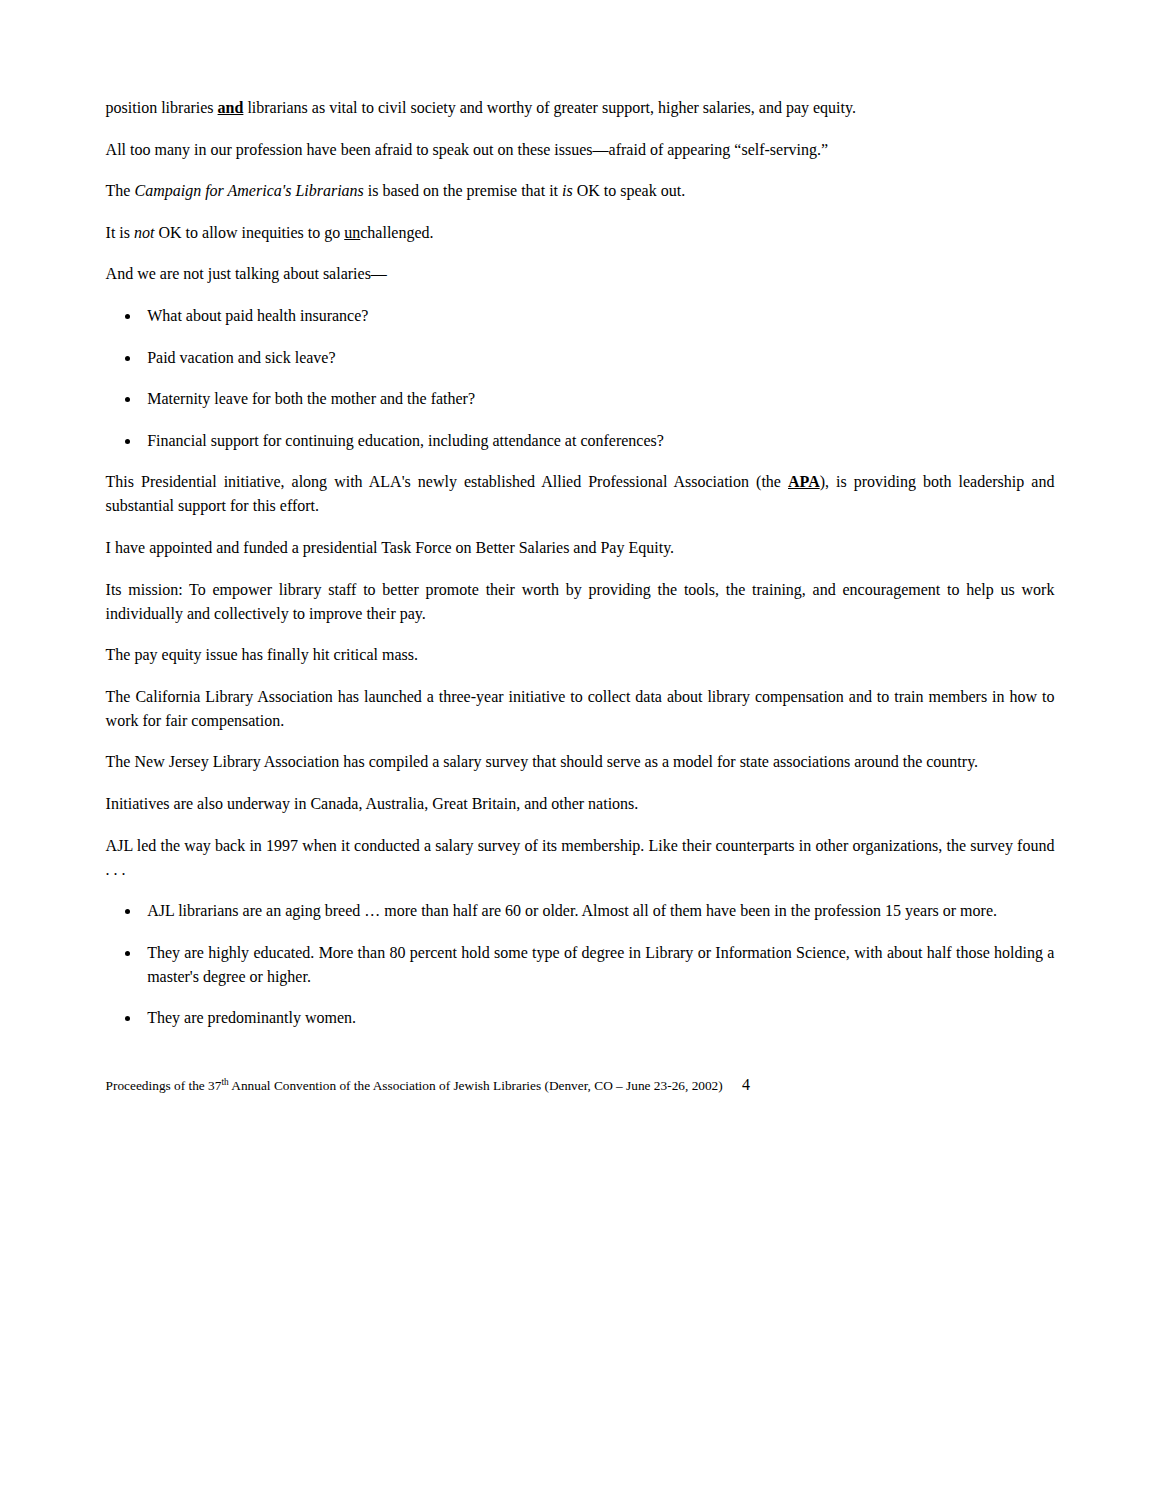position libraries and librarians as vital to civil society and worthy of greater support, higher salaries, and pay equity.
All too many in our profession have been afraid to speak out on these issues—afraid of appearing “self-serving.”
The Campaign for America's Librarians is based on the premise that it is OK to speak out.
It is not OK to allow inequities to go unchallenged.
And we are not just talking about salaries—
What about paid health insurance?
Paid vacation and sick leave?
Maternity leave for both the mother and the father?
Financial support for continuing education, including attendance at conferences?
This Presidential initiative, along with ALA's newly established Allied Professional Association (the APA), is providing both leadership and substantial support for this effort.
I have appointed and funded a presidential Task Force on Better Salaries and Pay Equity.
Its mission: To empower library staff to better promote their worth by providing the tools, the training, and encouragement to help us work individually and collectively to improve their pay.
The pay equity issue has finally hit critical mass.
The California Library Association has launched a three-year initiative to collect data about library compensation and to train members in how to work for fair compensation.
The New Jersey Library Association has compiled a salary survey that should serve as a model for state associations around the country.
Initiatives are also underway in Canada, Australia, Great Britain, and other nations.
AJL led the way back in 1997 when it conducted a salary survey of its membership. Like their counterparts in other organizations, the survey found . . .
AJL librarians are an aging breed … more than half are 60 or older. Almost all of them have been in the profession 15 years or more.
They are highly educated. More than 80 percent hold some type of degree in Library or Information Science, with about half those holding a master's degree or higher.
They are predominantly women.
Proceedings of the 37th Annual Convention of the Association of Jewish Libraries (Denver, CO – June 23-26, 2002)4